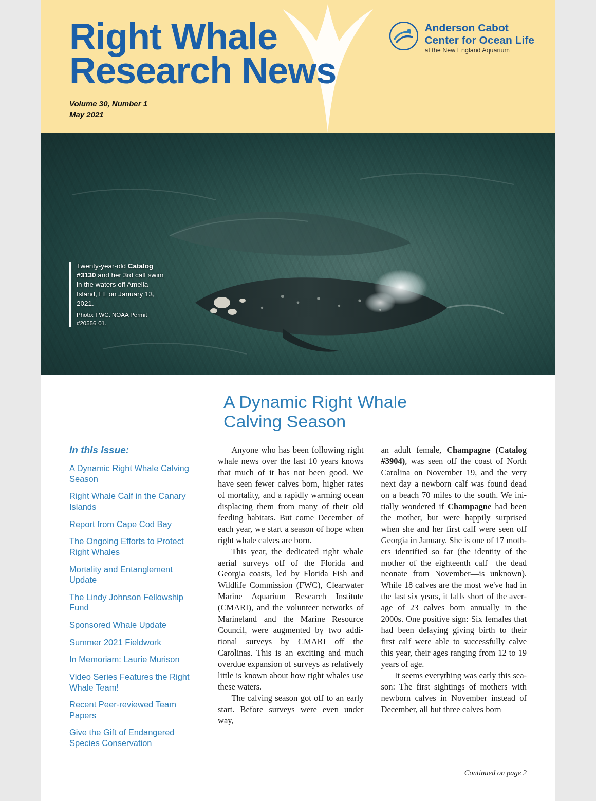Anderson Cabot Center for Ocean Life at the New England Aquarium
Right Whale
Research News
Volume 30, Number 1
May 2021
Twenty-year-old Catalog #3130 and her 3rd calf swim in the waters off Amelia Island, FL on January 13, 2021. Photo: FWC. NOAA Permit #20556-01.
A Dynamic Right Whale
Calving Season
In this issue:
A Dynamic Right Whale Calving Season
Right Whale Calf in the Canary Islands
Report from Cape Cod Bay
The Ongoing Efforts to Protect Right Whales
Mortality and Entanglement Update
The Lindy Johnson Fellowship Fund
Sponsored Whale Update
Summer 2021 Fieldwork
In Memoriam: Laurie Murison
Video Series Features the Right Whale Team!
Recent Peer-reviewed Team Papers
Give the Gift of Endangered Species Conservation
Anyone who has been following right whale news over the last 10 years knows that much of it has not been good. We have seen fewer calves born, higher rates of mortality, and a rapidly warming ocean displacing them from many of their old feeding habitats. But come December of each year, we start a season of hope when right whale calves are born.
This year, the dedicated right whale aerial surveys off of the Florida and Georgia coasts, led by Florida Fish and Wildlife Commission (FWC), Clearwater Marine Aquarium Research Institute (CMARI), and the volunteer networks of Marineland and the Marine Resource Council, were augmented by two additional surveys by CMARI off the Carolinas. This is an exciting and much overdue expansion of surveys as relatively little is known about how right whales use these waters.
The calving season got off to an early start. Before surveys were even under way,
an adult female, Champagne (Catalog #3904), was seen off the coast of North Carolina on November 19, and the very next day a newborn calf was found dead on a beach 70 miles to the south. We initially wondered if Champagne had been the mother, but were happily surprised when she and her first calf were seen off Georgia in January. She is one of 17 mothers identified so far (the identity of the mother of the eighteenth calf—the dead neonate from November—is unknown). While 18 calves are the most we've had in the last six years, it falls short of the average of 23 calves born annually in the 2000s. One positive sign: Six females that had been delaying giving birth to their first calf were able to successfully calve this year, their ages ranging from 12 to 19 years of age.
It seems everything was early this season: The first sightings of mothers with newborn calves in November instead of December, all but three calves born
Continued on page 2